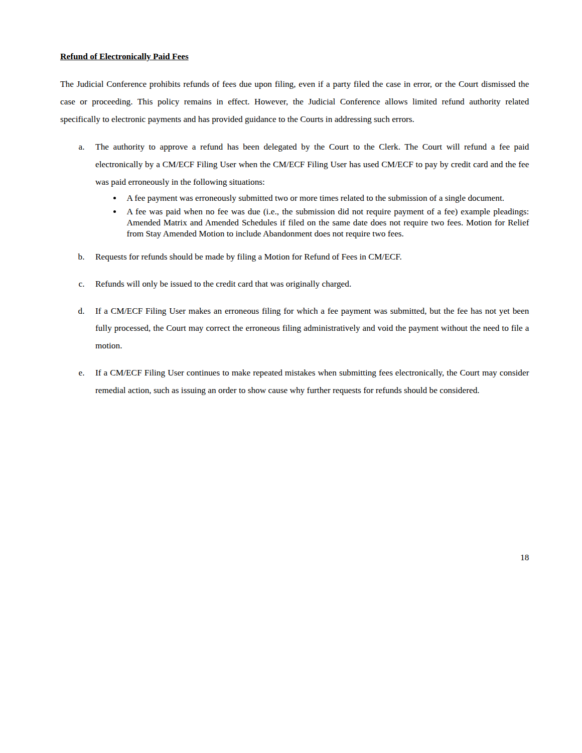Refund of Electronically Paid Fees
The Judicial Conference prohibits refunds of fees due upon filing, even if a party filed the case in error, or the Court dismissed the case or proceeding. This policy remains in effect. However, the Judicial Conference allows limited refund authority related specifically to electronic payments and has provided guidance to the Courts in addressing such errors.
The authority to approve a refund has been delegated by the Court to the Clerk. The Court will refund a fee paid electronically by a CM/ECF Filing User when the CM/ECF Filing User has used CM/ECF to pay by credit card and the fee was paid erroneously in the following situations:
A fee payment was erroneously submitted two or more times related to the submission of a single document.
A fee was paid when no fee was due (i.e., the submission did not require payment of a fee) example pleadings: Amended Matrix and Amended Schedules if filed on the same date does not require two fees. Motion for Relief from Stay Amended Motion to include Abandonment does not require two fees.
Requests for refunds should be made by filing a Motion for Refund of Fees in CM/ECF.
Refunds will only be issued to the credit card that was originally charged.
If a CM/ECF Filing User makes an erroneous filing for which a fee payment was submitted, but the fee has not yet been fully processed, the Court may correct the erroneous filing administratively and void the payment without the need to file a motion.
If a CM/ECF Filing User continues to make repeated mistakes when submitting fees electronically, the Court may consider remedial action, such as issuing an order to show cause why further requests for refunds should be considered.
18